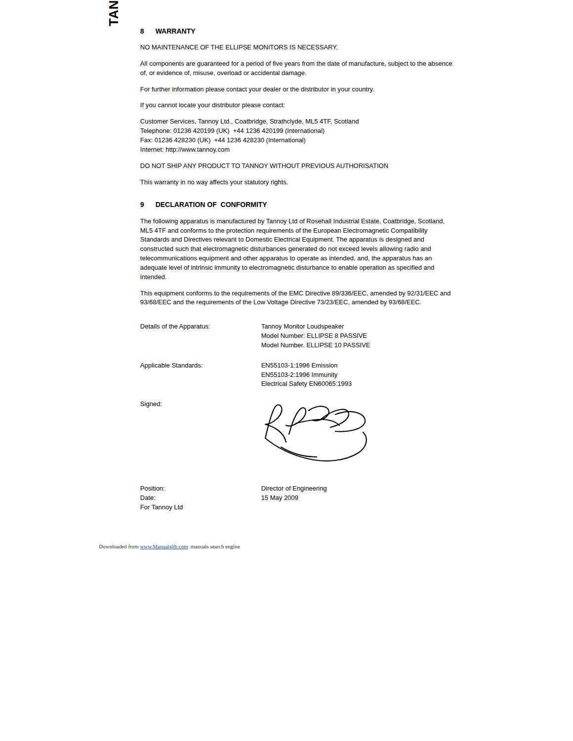TANNOY
8 WARRANTY
NO MAINTENANCE OF THE ELLIPSE MONITORS IS NECESSARY.
All components are guaranteed for a period of five years from the date of manufacture, subject to the absence of, or evidence of, misuse, overload or accidental damage.
For further information please contact your dealer or the distributor in your country.
If you cannot locate your distributor please contact:
Customer Services, Tannoy Ltd., Coatbridge, Strathclyde, ML5 4TF, Scotland
Telephone: 01236 420199 (UK) +44 1236 420199 (International)
Fax: 01236 428230 (UK) +44 1236 428230 (International)
Internet: http://www.tannoy.com
DO NOT SHIP ANY PRODUCT TO TANNOY WITHOUT PREVIOUS AUTHORISATION
This warranty in no way affects your statutory rights.
9 DECLARATION OF CONFORMITY
The following apparatus is manufactured by Tannoy Ltd of Rosehall Industrial Estate, Coatbridge, Scotland, ML5 4TF and conforms to the protection requirements of the European Electromagnetic Compatibility Standards and Directives relevant to Domestic Electrical Equipment. The apparatus is designed and constructed such that electromagnetic disturbances generated do not exceed levels allowing radio and telecommunications equipment and other apparatus to operate as intended, and, the apparatus has an adequate level of intrinsic immunity to electromagnetic disturbance to enable operation as specified and intended.
This equipment conforms to the requirements of the EMC Directive 89/336/EEC, amended by 92/31/EEC and 93/68/EEC and the requirements of the Low Voltage Directive 73/23/EEC, amended by 93/68/EEC.
| Details of the Apparatus: | Tannoy Monitor Loudspeaker Model Number: ELLIPSE 8 PASSIVE Model Number. ELLIPSE 10 PASSIVE |
| Applicable Standards: | EN55103-1:1996 Emission EN55103-2:1996 Immunity Electrical Safety EN60065:1993 |
| Signed: | |
| Position: Date: For Tannoy Ltd | Director of Engineering 15 May 2009 |
Downloaded from www.Manualslib.com manuals search engine